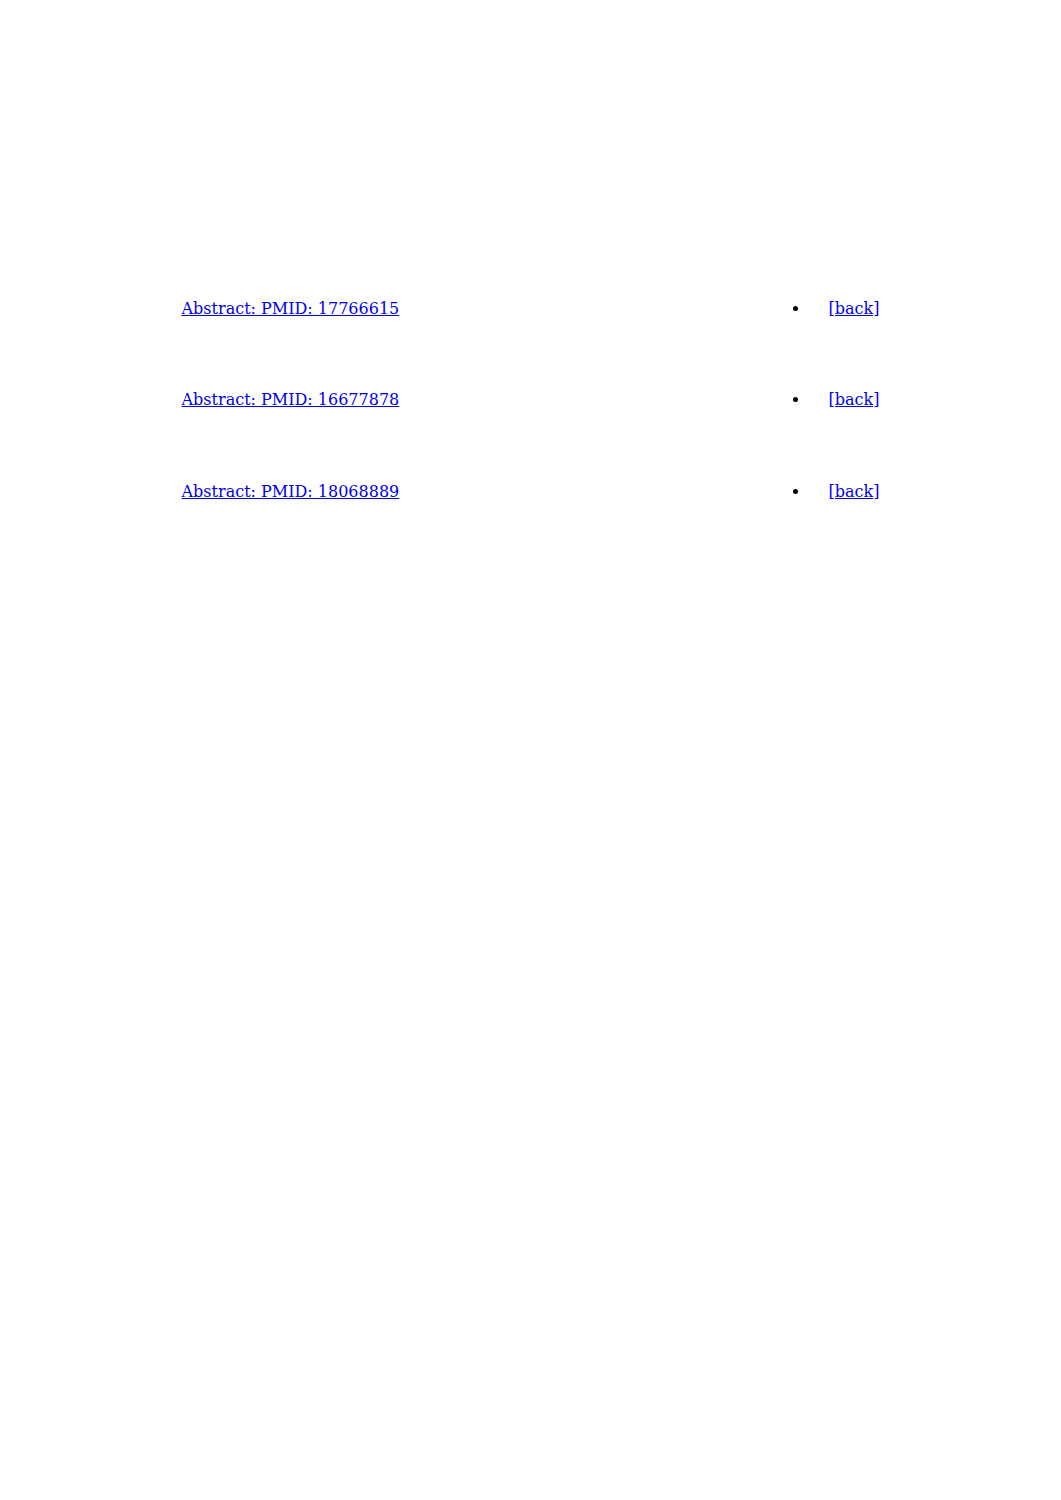Abstract: PMID: 17766615 [back]
Abstract: PMID: 16677878 [back]
Abstract: PMID: 18068889 [back]